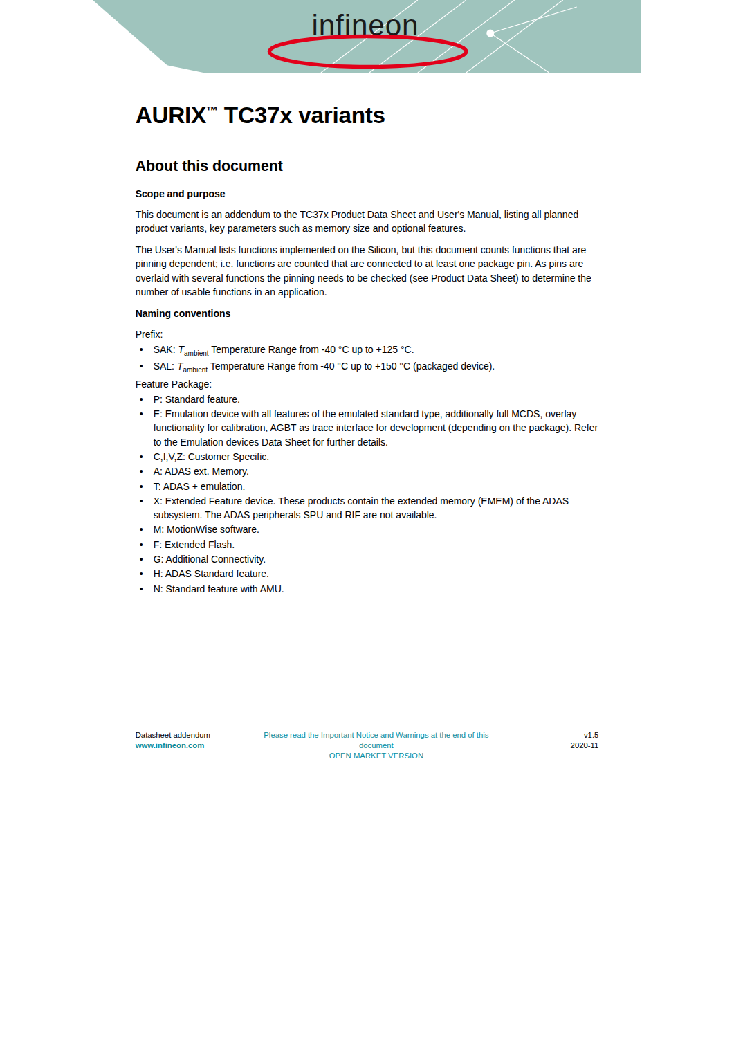infineon
AURIX™ TC37x variants
About this document
Scope and purpose
This document is an addendum to the TC37x Product Data Sheet and User's Manual, listing all planned product variants, key parameters such as memory size and optional features.
The User's Manual lists functions implemented on the Silicon, but this document counts functions that are pinning dependent; i.e. functions are counted that are connected to at least one package pin. As pins are overlaid with several functions the pinning needs to be checked (see Product Data Sheet) to determine the number of usable functions in an application.
Naming conventions
Prefix:
SAK: Tambient Temperature Range from -40 °C up to +125 °C.
SAL: Tambient Temperature Range from -40 °C up to +150 °C (packaged device).
Feature Package:
P: Standard feature.
E: Emulation device with all features of the emulated standard type, additionally full MCDS, overlay functionality for calibration, AGBT as trace interface for development (depending on the package). Refer to the Emulation devices Data Sheet for further details.
C,I,V,Z: Customer Specific.
A: ADAS ext. Memory.
T: ADAS + emulation.
X: Extended Feature device. These products contain the extended memory (EMEM) of the ADAS subsystem. The ADAS peripherals SPU and RIF are not available.
M: MotionWise software.
F: Extended Flash.
G: Additional Connectivity.
H: ADAS Standard feature.
N: Standard feature with AMU.
| Datasheet addendum www.infineon.com | Please read the Important Notice and Warnings at the end of this document OPEN MARKET VERSION | v1.5 2020-11 |